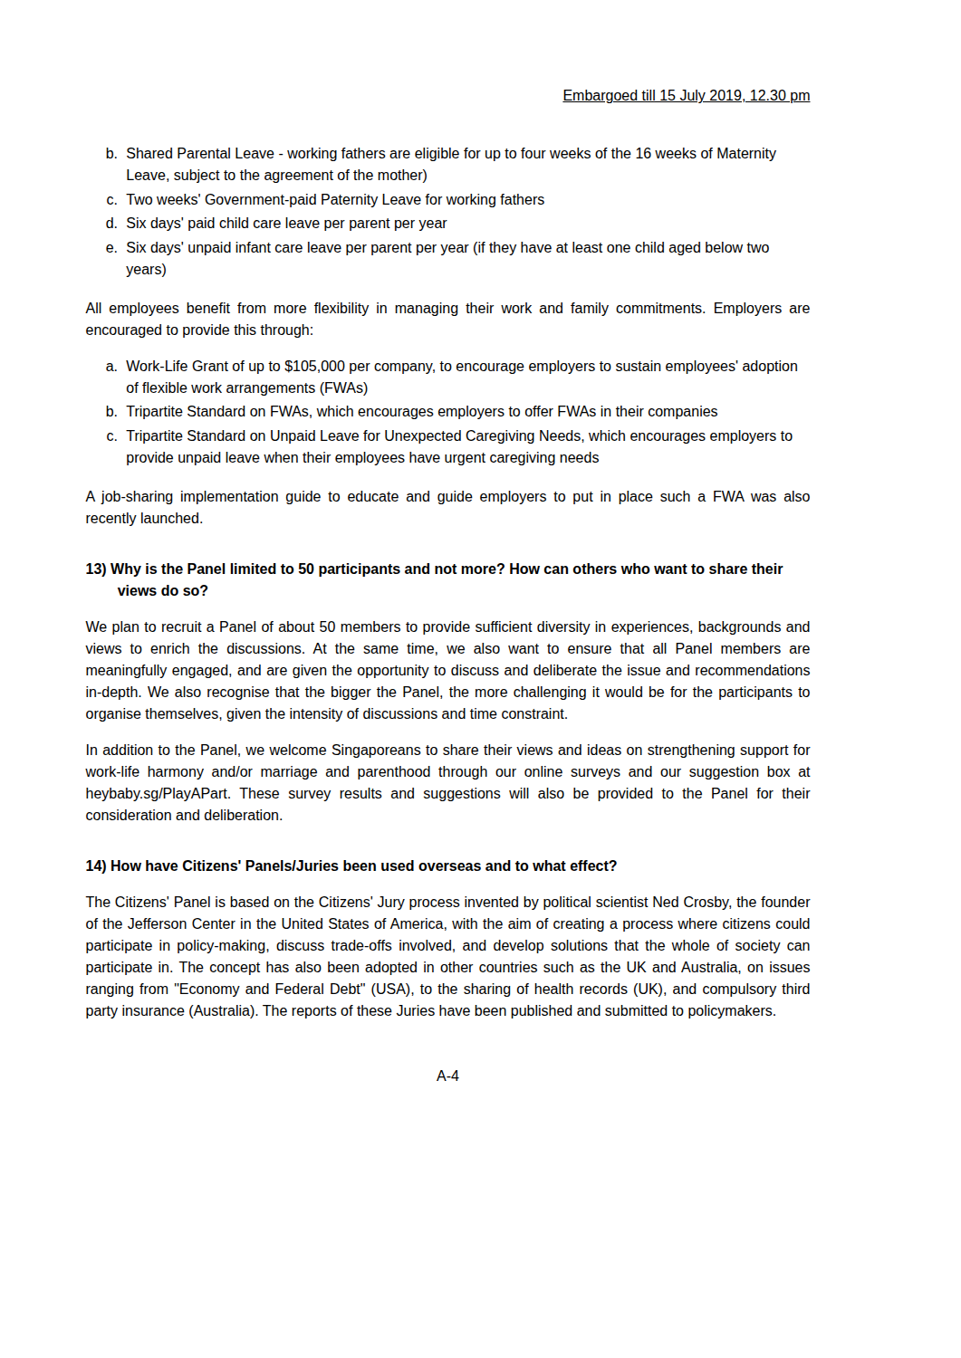Embargoed till 15 July 2019, 12.30 pm
Shared Parental Leave - working fathers are eligible for up to four weeks of the 16 weeks of Maternity Leave, subject to the agreement of the mother)
Two weeks' Government-paid Paternity Leave for working fathers
Six days' paid child care leave per parent per year
Six days' unpaid infant care leave per parent per year (if they have at least one child aged below two years)
All employees benefit from more flexibility in managing their work and family commitments. Employers are encouraged to provide this through:
Work-Life Grant of up to $105,000 per company, to encourage employers to sustain employees' adoption of flexible work arrangements (FWAs)
Tripartite Standard on FWAs, which encourages employers to offer FWAs in their companies
Tripartite Standard on Unpaid Leave for Unexpected Caregiving Needs, which encourages employers to provide unpaid leave when their employees have urgent caregiving needs
A job-sharing implementation guide to educate and guide employers to put in place such a FWA was also recently launched.
13) Why is the Panel limited to 50 participants and not more? How can others who want to share their views do so?
We plan to recruit a Panel of about 50 members to provide sufficient diversity in experiences, backgrounds and views to enrich the discussions. At the same time, we also want to ensure that all Panel members are meaningfully engaged, and are given the opportunity to discuss and deliberate the issue and recommendations in-depth. We also recognise that the bigger the Panel, the more challenging it would be for the participants to organise themselves, given the intensity of discussions and time constraint.
In addition to the Panel, we welcome Singaporeans to share their views and ideas on strengthening support for work-life harmony and/or marriage and parenthood through our online surveys and our suggestion box at heybaby.sg/PlayAPart. These survey results and suggestions will also be provided to the Panel for their consideration and deliberation.
14) How have Citizens' Panels/Juries been used overseas and to what effect?
The Citizens' Panel is based on the Citizens' Jury process invented by political scientist Ned Crosby, the founder of the Jefferson Center in the United States of America, with the aim of creating a process where citizens could participate in policy-making, discuss trade-offs involved, and develop solutions that the whole of society can participate in. The concept has also been adopted in other countries such as the UK and Australia, on issues ranging from "Economy and Federal Debt" (USA), to the sharing of health records (UK), and compulsory third party insurance (Australia). The reports of these Juries have been published and submitted to policymakers.
A-4